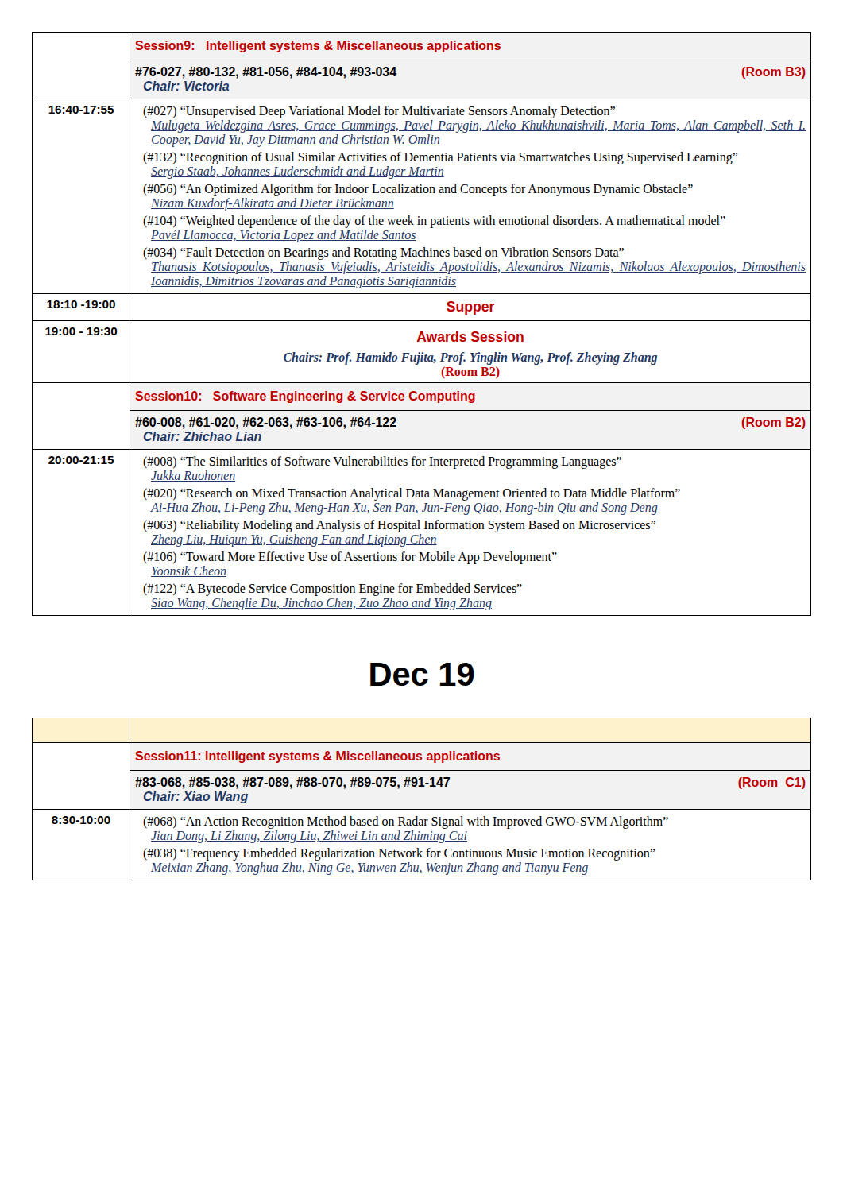| | Session9: Intelligent systems & Miscellaneous applications |
| #76-027, #80-132, #81-056, #84-104, #93-034 (Room B3) Chair: Victoria |
| 16:40-17:55 | (#027) “Unsupervised Deep Variational Model for Multivariate Sensors Anomaly Detection” Mulugeta Weldezgina Asres, Grace Cummings, Pavel Parygin, Aleko Khukhunaishvili, Maria Toms, Alan Campbell, Seth I. Cooper, David Yu, Jay Dittmann and Christian W. Omlin (#132) “Recognition of Usual Similar Activities of Dementia Patients via Smartwatches Using Supervised Learning” Sergio Staab, Johannes Luderschmidt and Ludger Martin (#056) “An Optimized Algorithm for Indoor Localization and Concepts for Anonymous Dynamic Obstacle” Nizam Kuxdorf-Alkirata and Dieter Brückmann (#104) “Weighted dependence of the day of the week in patients with emotional disorders. A mathematical model” Pavél Llamocca, Victoria Lopez and Matilde Santos (#034) “Fault Detection on Bearings and Rotating Machines based on Vibration Sensors Data” Thanasis Kotsiopoulos, Thanasis Vafeiadis, Aristeidis Apostolidis, Alexandros Nizamis, Nikolaos Alexopoulos, Dimosthenis Ioannidis, Dimitrios Tzovaras and Panagiotis Sarigiannidis |
| 18:10 -19:00 | Supper |
| 19:00 - 19:30 | Awards Session Chairs: Prof. Hamido Fujita, Prof. Yinglin Wang, Prof. Zheying Zhang (Room B2) |
| | Session10: Software Engineering & Service Computing |
| #60-008, #61-020, #62-063, #63-106, #64-122 (Room B2) Chair: Zhichao Lian |
| 20:00-21:15 | (#008) “The Similarities of Software Vulnerabilities for Interpreted Programming Languages” Jukka Ruohonen (#020) “Research on Mixed Transaction Analytical Data Management Oriented to Data Middle Platform” Ai-Hua Zhou, Li-Peng Zhu, Meng-Han Xu, Sen Pan, Jun-Feng Qiao, Hong-bin Qiu and Song Deng (#063) “Reliability Modeling and Analysis of Hospital Information System Based on Microservices” Zheng Liu, Huiqun Yu, Guisheng Fan and Liqiong Chen (#106) “Toward More Effective Use of Assertions for Mobile App Development” Yoonsik Cheon (#122) “A Bytecode Service Composition Engine for Embedded Services” Siao Wang, Chenglie Du, Jinchao Chen, Zuo Zhao and Ying Zhang |
Dec 19
| | Session11: Intelligent systems & Miscellaneous applications |
| #83-068, #85-038, #87-089, #88-070, #89-075, #91-147 (Room C1) Chair: Xiao Wang |
| 8:30-10:00 | (#068) “An Action Recognition Method based on Radar Signal with Improved GWO-SVM Algorithm” Jian Dong, Li Zhang, Zilong Liu, Zhiwei Lin and Zhiming Cai (#038) “Frequency Embedded Regularization Network for Continuous Music Emotion Recognition” Meixian Zhang, Yonghua Zhu, Ning Ge, Yunwen Zhu, Wenjun Zhang and Tianyu Feng |